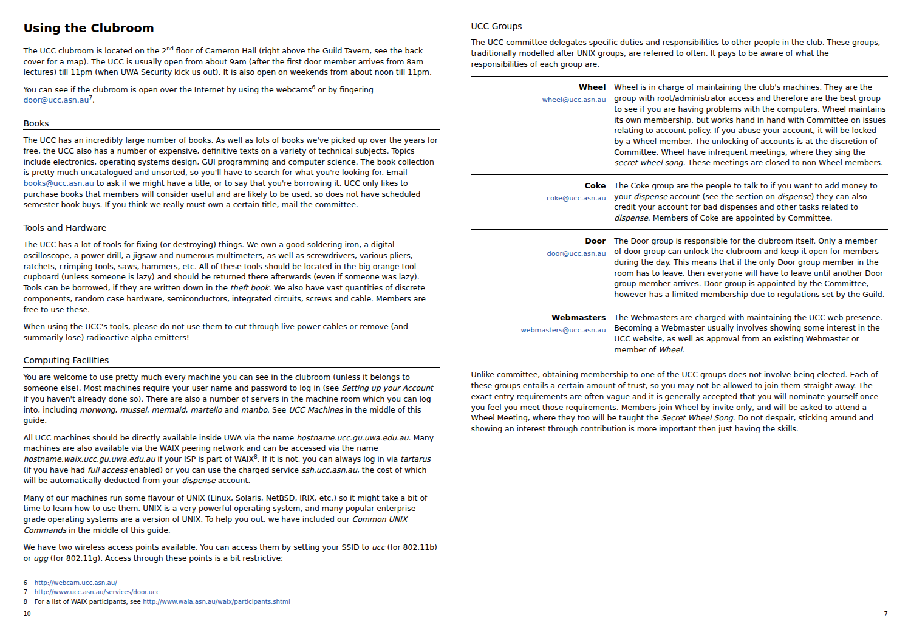Using the Clubroom
The UCC clubroom is located on the 2nd floor of Cameron Hall (right above the Guild Tavern, see the back cover for a map). The UCC is usually open from about 9am (after the first door member arrives from 8am lectures) till 11pm (when UWA Security kick us out). It is also open on weekends from about noon till 11pm.
You can see if the clubroom is open over the Internet by using the webcams6 or by fingering door@ucc.asn.au7.
Books
The UCC has an incredibly large number of books. As well as lots of books we've picked up over the years for free, the UCC also has a number of expensive, definitive texts on a variety of technical subjects. Topics include electronics, operating systems design, GUI programming and computer science. The book collection is pretty much uncatalogued and unsorted, so you'll have to search for what you're looking for. Email books@ucc.asn.au to ask if we might have a title, or to say that you're borrowing it. UCC only likes to purchase books that members will consider useful and are likely to be used, so does not have scheduled semester book buys. If you think we really must own a certain title, mail the committee.
Tools and Hardware
The UCC has a lot of tools for fixing (or destroying) things. We own a good soldering iron, a digital oscilloscope, a power drill, a jigsaw and numerous multimeters, as well as screwdrivers, various pliers, ratchets, crimping tools, saws, hammers, etc. All of these tools should be located in the big orange tool cupboard (unless someone is lazy) and should be returned there afterwards (even if someone was lazy). Tools can be borrowed, if they are written down in the theft book. We also have vast quantities of discrete components, random case hardware, semiconductors, integrated circuits, screws and cable. Members are free to use these.
When using the UCC's tools, please do not use them to cut through live power cables or remove (and summarily lose) radioactive alpha emitters!
Computing Facilities
You are welcome to use pretty much every machine you can see in the clubroom (unless it belongs to someone else). Most machines require your user name and password to log in (see Setting up your Account if you haven't already done so). There are also a number of servers in the machine room which you can log into, including morwong, mussel, mermaid, martello and manbo. See UCC Machines in the middle of this guide.
All UCC machines should be directly available inside UWA via the name hostname.ucc.gu.uwa.edu.au. Many machines are also available via the WAIX peering network and can be accessed via the name hostname.waix.ucc.gu.uwa.edu.au if your ISP is part of WAIX8. If it is not, you can always log in via tartarus (if you have had full access enabled) or you can use the charged service ssh.ucc.asn.au, the cost of which will be automatically deducted from your dispense account.
Many of our machines run some flavour of UNIX (Linux, Solaris, NetBSD, IRIX, etc.) so it might take a bit of time to learn how to use them. UNIX is a very powerful operating system, and many popular enterprise grade operating systems are a version of UNIX. To help you out, we have included our Common UNIX Commands in the middle of this guide.
We have two wireless access points available. You can access them by setting your SSID to ucc (for 802.11b) or ugg (for 802.11g). Access through these points is a bit restrictive;
6 http://webcam.ucc.asn.au/
7 http://www.ucc.asn.au/services/door.ucc
8 For a list of WAIX participants, see http://www.waia.asn.au/waix/participants.shtml
10
UCC Groups
The UCC committee delegates specific duties and responsibilities to other people in the club. These groups, traditionally modelled after UNIX groups, are referred to often. It pays to be aware of what the responsibilities of each group are.
| Wheel wheel@ucc.asn.au | Wheel is in charge of maintaining the club's machines. They are the group with root/administrator access and therefore are the best group to see if you are having problems with the computers. Wheel maintains its own membership, but works hand in hand with Committee on issues relating to account policy. If you abuse your account, it will be locked by a Wheel member. The unlocking of accounts is at the discretion of Committee. Wheel have infrequent meetings, where they sing the secret wheel song. These meetings are closed to non-Wheel members. |
| Coke coke@ucc.asn.au | The Coke group are the people to talk to if you want to add money to your dispense account (see the section on dispense ) they can also credit your account for bad dispenses and other tasks related to dispense . Members of Coke are appointed by Committee. |
| Door door@ucc.asn.au | The Door group is responsible for the clubroom itself. Only a member of door group can unlock the clubroom and keep it open for members during the day. This means that if the only Door group member in the room has to leave, then everyone will have to leave until another Door group member arrives. Door group is appointed by the Committee, however has a limited membership due to regulations set by the Guild. |
| Webmasters webmasters@ucc.asn.au | The Webmasters are charged with maintaining the UCC web presence. Becoming a Webmaster usually involves showing some interest in the UCC website, as well as approval from an existing Webmaster or member of Wheel . |
Unlike committee, obtaining membership to one of the UCC groups does not involve being elected. Each of these groups entails a certain amount of trust, so you may not be allowed to join them straight away. The exact entry requirements are often vague and it is generally accepted that you will nominate yourself once you feel you meet those requirements. Members join Wheel by invite only, and will be asked to attend a Wheel Meeting, where they too will be taught the Secret Wheel Song. Do not despair, sticking around and showing an interest through contribution is more important then just having the skills.
7